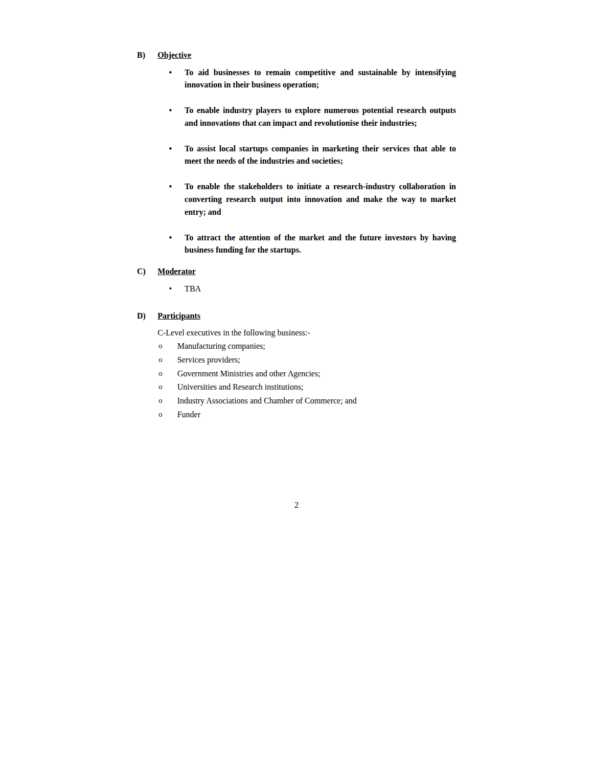B) Objective
To aid businesses to remain competitive and sustainable by intensifying innovation in their business operation;
To enable industry players to explore numerous potential research outputs and innovations that can impact and revolutionise their industries;
To assist local startups companies in marketing their services that able to meet the needs of the industries and societies;
To enable the stakeholders to initiate a research-industry collaboration in converting research output into innovation and make the way to market entry; and
To attract the attention of the market and the future investors by having business funding for the startups.
C) Moderator
TBA
D) Participants
C-Level executives in the following business:-
Manufacturing companies;
Services providers;
Government Ministries and other Agencies;
Universities and Research institutions;
Industry Associations and Chamber of Commerce; and
Funder
2